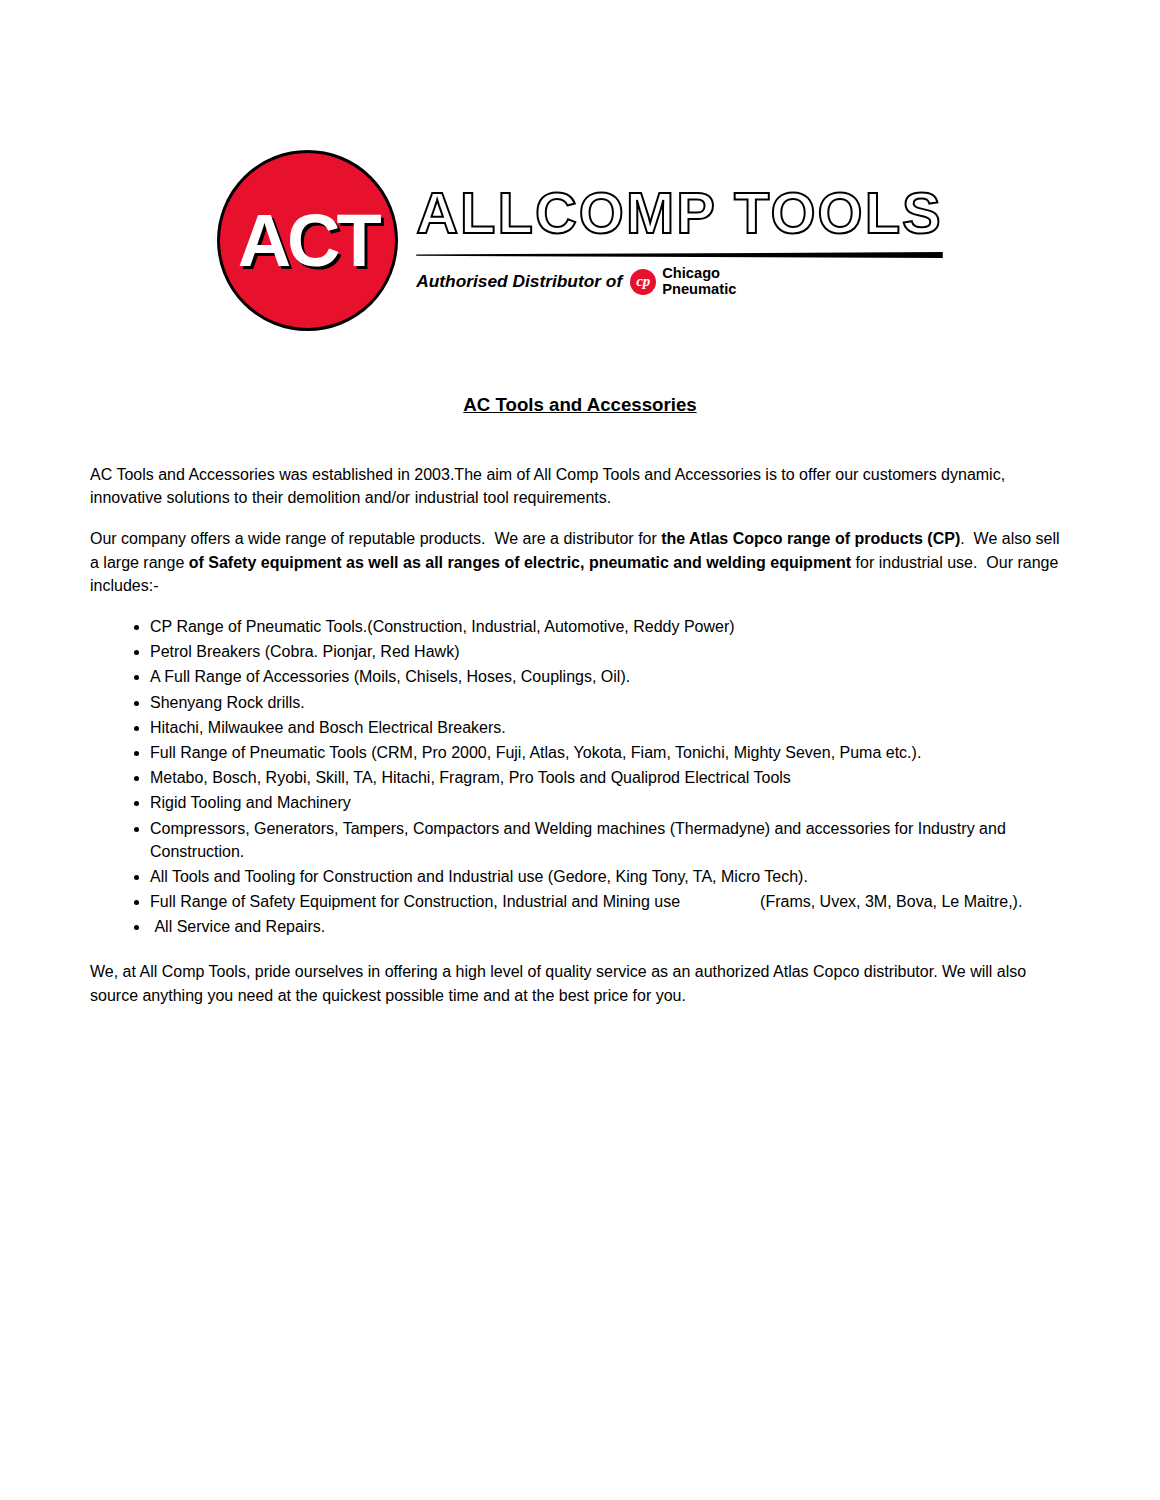ACT
ALLCOMP TOOLS
Authorised Distributor of cp Chicago
Pneumatic
AC Tools and Accessories
AC Tools and Accessories was established in 2003.The aim of All Comp Tools and Accessories is to offer our customers dynamic, innovative solutions to their demolition and/or industrial tool requirements.
Our company offers a wide range of reputable products. We are a distributor for the Atlas Copco range of products (CP). We also sell a large range of Safety equipment as well as all ranges of electric, pneumatic and welding equipment for industrial use. Our range includes:-
CP Range of Pneumatic Tools.(Construction, Industrial, Automotive, Reddy Power)
Petrol Breakers (Cobra. Pionjar, Red Hawk)
A Full Range of Accessories (Moils, Chisels, Hoses, Couplings, Oil).
Shenyang Rock drills.
Hitachi, Milwaukee and Bosch Electrical Breakers.
Full Range of Pneumatic Tools (CRM, Pro 2000, Fuji, Atlas, Yokota, Fiam, Tonichi, Mighty Seven, Puma etc.).
Metabo, Bosch, Ryobi, Skill, TA, Hitachi, Fragram, Pro Tools and Qualiprod Electrical Tools
Rigid Tooling and Machinery
Compressors, Generators, Tampers, Compactors and Welding machines (Thermadyne) and accessories for Industry and Construction.
All Tools and Tooling for Construction and Industrial use (Gedore, King Tony, TA, Micro Tech).
Full Range of Safety Equipment for Construction, Industrial and Mining use (Frams, Uvex, 3M, Bova, Le Maitre,).
All Service and Repairs.
We, at All Comp Tools, pride ourselves in offering a high level of quality service as an authorized Atlas Copco distributor. We will also source anything you need at the quickest possible time and at the best price for you.